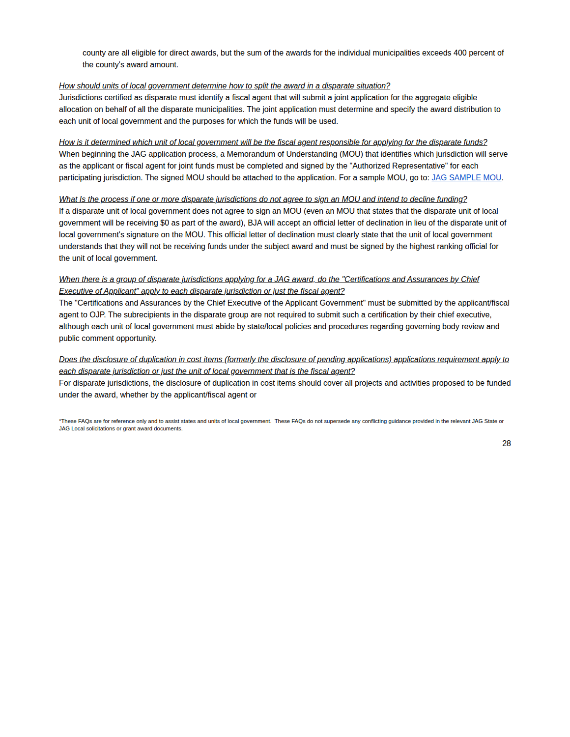county are all eligible for direct awards, but the sum of the awards for the individual municipalities exceeds 400 percent of the county's award amount.
How should units of local government determine how to split the award in a disparate situation?
Jurisdictions certified as disparate must identify a fiscal agent that will submit a joint application for the aggregate eligible allocation on behalf of all the disparate municipalities. The joint application must determine and specify the award distribution to each unit of local government and the purposes for which the funds will be used.
How is it determined which unit of local government will be the fiscal agent responsible for applying for the disparate funds?
When beginning the JAG application process, a Memorandum of Understanding (MOU) that identifies which jurisdiction will serve as the applicant or fiscal agent for joint funds must be completed and signed by the "Authorized Representative" for each participating jurisdiction. The signed MOU should be attached to the application. For a sample MOU, go to: JAG SAMPLE MOU.
What Is the process if one or more disparate jurisdictions do not agree to sign an MOU and intend to decline funding?
If a disparate unit of local government does not agree to sign an MOU (even an MOU that states that the disparate unit of local government will be receiving $0 as part of the award), BJA will accept an official letter of declination in lieu of the disparate unit of local government's signature on the MOU. This official letter of declination must clearly state that the unit of local government understands that they will not be receiving funds under the subject award and must be signed by the highest ranking official for the unit of local government.
When there is a group of disparate jurisdictions applying for a JAG award, do the "Certifications and Assurances by Chief Executive of Applicant" apply to each disparate jurisdiction or just the fiscal agent?
The "Certifications and Assurances by the Chief Executive of the Applicant Government" must be submitted by the applicant/fiscal agent to OJP. The subrecipients in the disparate group are not required to submit such a certification by their chief executive, although each unit of local government must abide by state/local policies and procedures regarding governing body review and public comment opportunity.
Does the disclosure of duplication in cost items (formerly the disclosure of pending applications) applications requirement apply to each disparate jurisdiction or just the unit of local government that is the fiscal agent?
For disparate jurisdictions, the disclosure of duplication in cost items should cover all projects and activities proposed to be funded under the award, whether by the applicant/fiscal agent or
*These FAQs are for reference only and to assist states and units of local government. These FAQs do not supersede any conflicting guidance provided in the relevant JAG State or JAG Local solicitations or grant award documents.
28